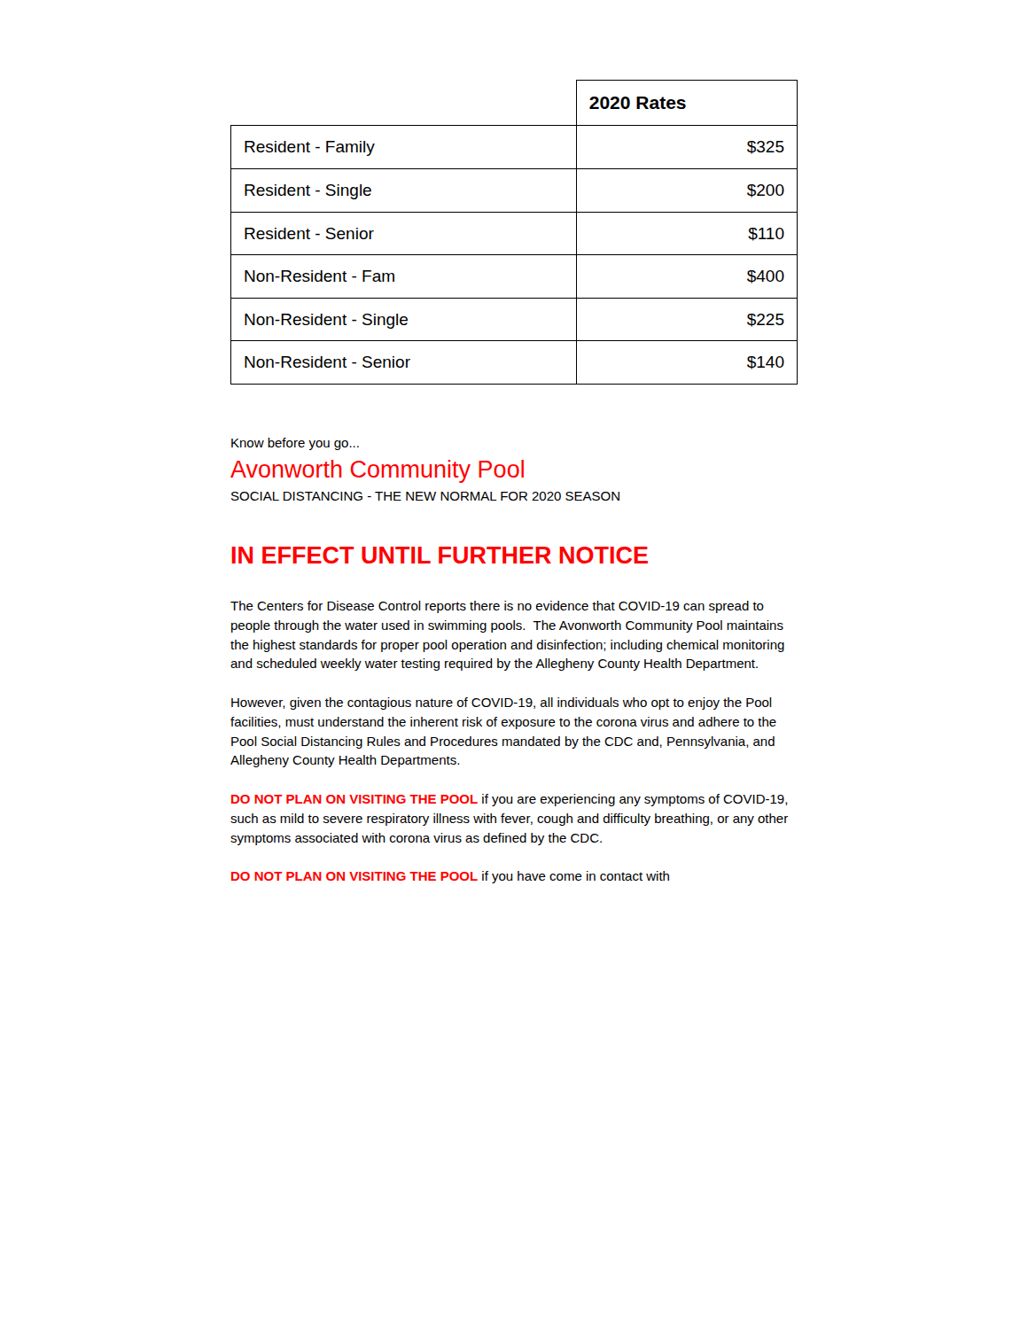| | 2020 Rates |
| --- | --- |
| Resident - Family | $325 |
| Resident - Single | $200 |
| Resident - Senior | $110 |
| Non-Resident - Fam | $400 |
| Non-Resident - Single | $225 |
| Non-Resident - Senior | $140 |
Know before you go...
Avonworth Community Pool
SOCIAL DISTANCING - THE NEW NORMAL FOR 2020 SEASON
IN EFFECT UNTIL FURTHER NOTICE
The Centers for Disease Control reports there is no evidence that COVID-19 can spread to people through the water used in swimming pools. The Avonworth Community Pool maintains the highest standards for proper pool operation and disinfection; including chemical monitoring and scheduled weekly water testing required by the Allegheny County Health Department.
However, given the contagious nature of COVID-19, all individuals who opt to enjoy the Pool facilities, must understand the inherent risk of exposure to the corona virus and adhere to the Pool Social Distancing Rules and Procedures mandated by the CDC and, Pennsylvania, and Allegheny County Health Departments.
DO NOT PLAN ON VISITING THE POOL if you are experiencing any symptoms of COVID-19, such as mild to severe respiratory illness with fever, cough and difficulty breathing, or any other symptoms associated with corona virus as defined by the CDC.
DO NOT PLAN ON VISITING THE POOL if you have come in contact with